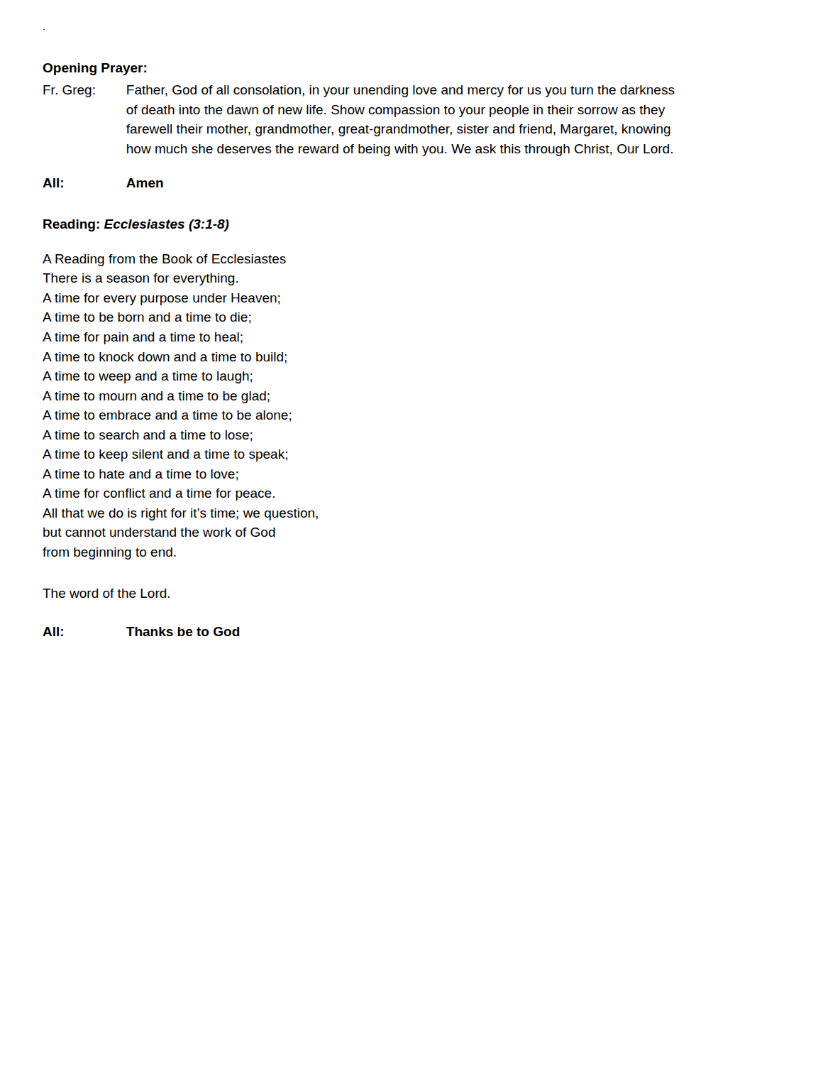`
Opening Prayer:
Fr. Greg:
Father, God of all consolation, in your unending love and mercy for us you turn the darkness of death into the dawn of new life. Show compassion to your people in their sorrow as they farewell their mother, grandmother, great-grandmother, sister and friend, Margaret, knowing how much she deserves the reward of being with you. We ask this through Christ, Our Lord.
All:
Amen
Reading: Ecclesiastes (3:1-8)
A Reading from the Book of Ecclesiastes
There is a season for everything.
A time for every purpose under Heaven;
A time to be born and a time to die;
A time for pain and a time to heal;
A time to knock down and a time to build;
A time to weep and a time to laugh;
A time to mourn and a time to be glad;
A time to embrace and a time to be alone;
A time to search and a time to lose;
A time to keep silent and a time to speak;
A time to hate and a time to love;
A time for conflict and a time for peace.
All that we do is right for it’s time; we question,
but cannot understand the work of God
from beginning to end.
The word of the Lord.
All:
Thanks be to God